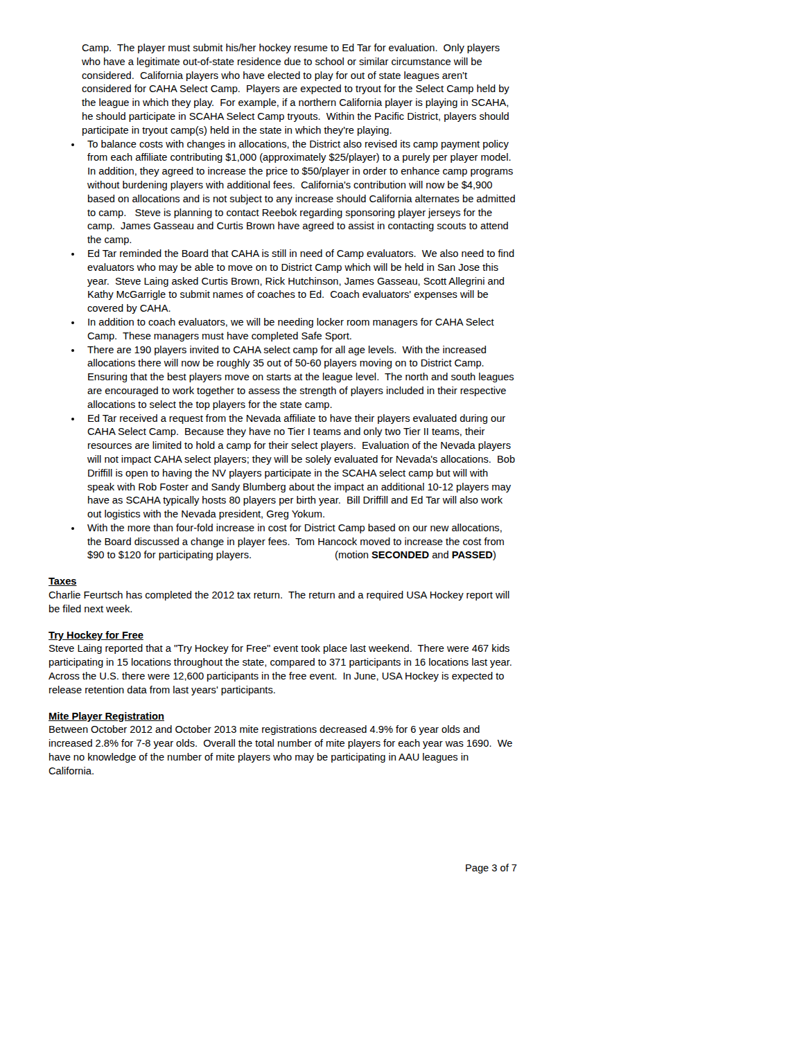Camp. The player must submit his/her hockey resume to Ed Tar for evaluation. Only players who have a legitimate out-of-state residence due to school or similar circumstance will be considered. California players who have elected to play for out of state leagues aren't considered for CAHA Select Camp. Players are expected to tryout for the Select Camp held by the league in which they play. For example, if a northern California player is playing in SCAHA, he should participate in SCAHA Select Camp tryouts. Within the Pacific District, players should participate in tryout camp(s) held in the state in which they're playing.
To balance costs with changes in allocations, the District also revised its camp payment policy from each affiliate contributing $1,000 (approximately $25/player) to a purely per player model. In addition, they agreed to increase the price to $50/player in order to enhance camp programs without burdening players with additional fees. California's contribution will now be $4,900 based on allocations and is not subject to any increase should California alternates be admitted to camp. Steve is planning to contact Reebok regarding sponsoring player jerseys for the camp. James Gasseau and Curtis Brown have agreed to assist in contacting scouts to attend the camp.
Ed Tar reminded the Board that CAHA is still in need of Camp evaluators. We also need to find evaluators who may be able to move on to District Camp which will be held in San Jose this year. Steve Laing asked Curtis Brown, Rick Hutchinson, James Gasseau, Scott Allegrini and Kathy McGarrigle to submit names of coaches to Ed. Coach evaluators' expenses will be covered by CAHA.
In addition to coach evaluators, we will be needing locker room managers for CAHA Select Camp. These managers must have completed Safe Sport.
There are 190 players invited to CAHA select camp for all age levels. With the increased allocations there will now be roughly 35 out of 50-60 players moving on to District Camp. Ensuring that the best players move on starts at the league level. The north and south leagues are encouraged to work together to assess the strength of players included in their respective allocations to select the top players for the state camp.
Ed Tar received a request from the Nevada affiliate to have their players evaluated during our CAHA Select Camp. Because they have no Tier I teams and only two Tier II teams, their resources are limited to hold a camp for their select players. Evaluation of the Nevada players will not impact CAHA select players; they will be solely evaluated for Nevada's allocations. Bob Driffill is open to having the NV players participate in the SCAHA select camp but will with speak with Rob Foster and Sandy Blumberg about the impact an additional 10-12 players may have as SCAHA typically hosts 80 players per birth year. Bill Driffill and Ed Tar will also work out logistics with the Nevada president, Greg Yokum.
With the more than four-fold increase in cost for District Camp based on our new allocations, the Board discussed a change in player fees. Tom Hancock moved to increase the cost from $90 to $120 for participating players.(motion SECONDED and PASSED)
Taxes
Charlie Feurtsch has completed the 2012 tax return. The return and a required USA Hockey report will be filed next week.
Try Hockey for Free
Steve Laing reported that a "Try Hockey for Free" event took place last weekend. There were 467 kids participating in 15 locations throughout the state, compared to 371 participants in 16 locations last year. Across the U.S. there were 12,600 participants in the free event. In June, USA Hockey is expected to release retention data from last years' participants.
Mite Player Registration
Between October 2012 and October 2013 mite registrations decreased 4.9% for 6 year olds and increased 2.8% for 7-8 year olds. Overall the total number of mite players for each year was 1690. We have no knowledge of the number of mite players who may be participating in AAU leagues in California.
Page 3 of 7